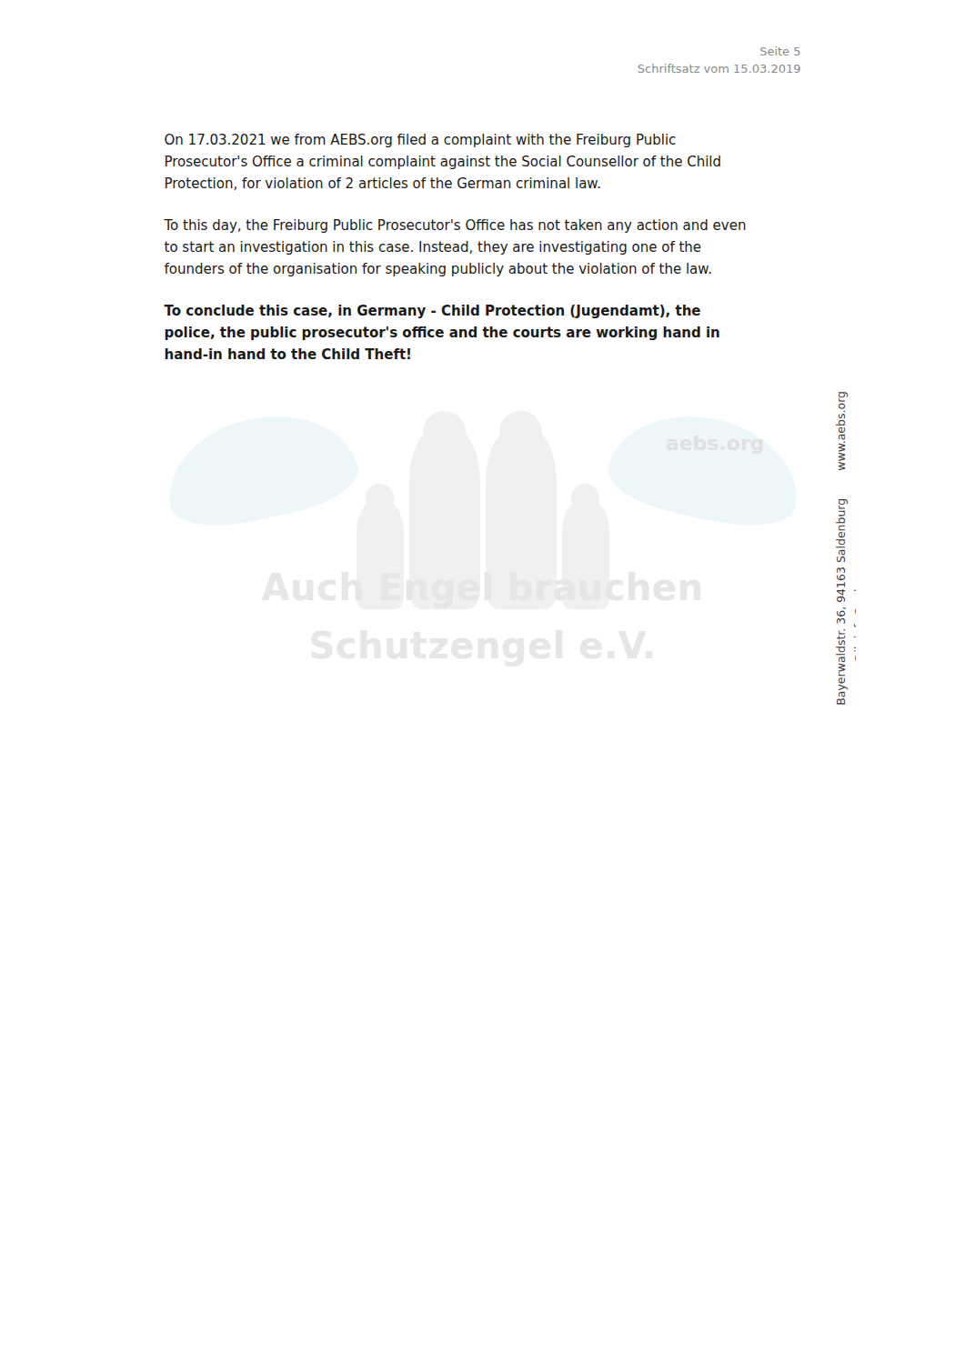Seite 5
Schriftsatz vom 15.03.2019
aebs.org
Auch Engel brauchen Schutzengel e.V.
On 17.03.2021 we from AEBS.org filed a complaint with the Freiburg Public Prosecutor's Office a criminal complaint against the Social Counsellor of the Child Protection, for violation of 2 articles of the German criminal law.
To this day, the Freiburg Public Prosecutor's Office has not taken any action and even to start an investigation in this case. Instead, they are investigating one of the founders of the organisation for speaking publicly about the violation of the law.
To conclude this case, in Germany - Child Protection (Jugendamt), the police, the public prosecutor's office and the courts are working hand in hand-in hand to the Child Theft!
Bayerwaldstr. 36, 94163 Saldenburg www.aebs.org
em@il: info@aebs.org